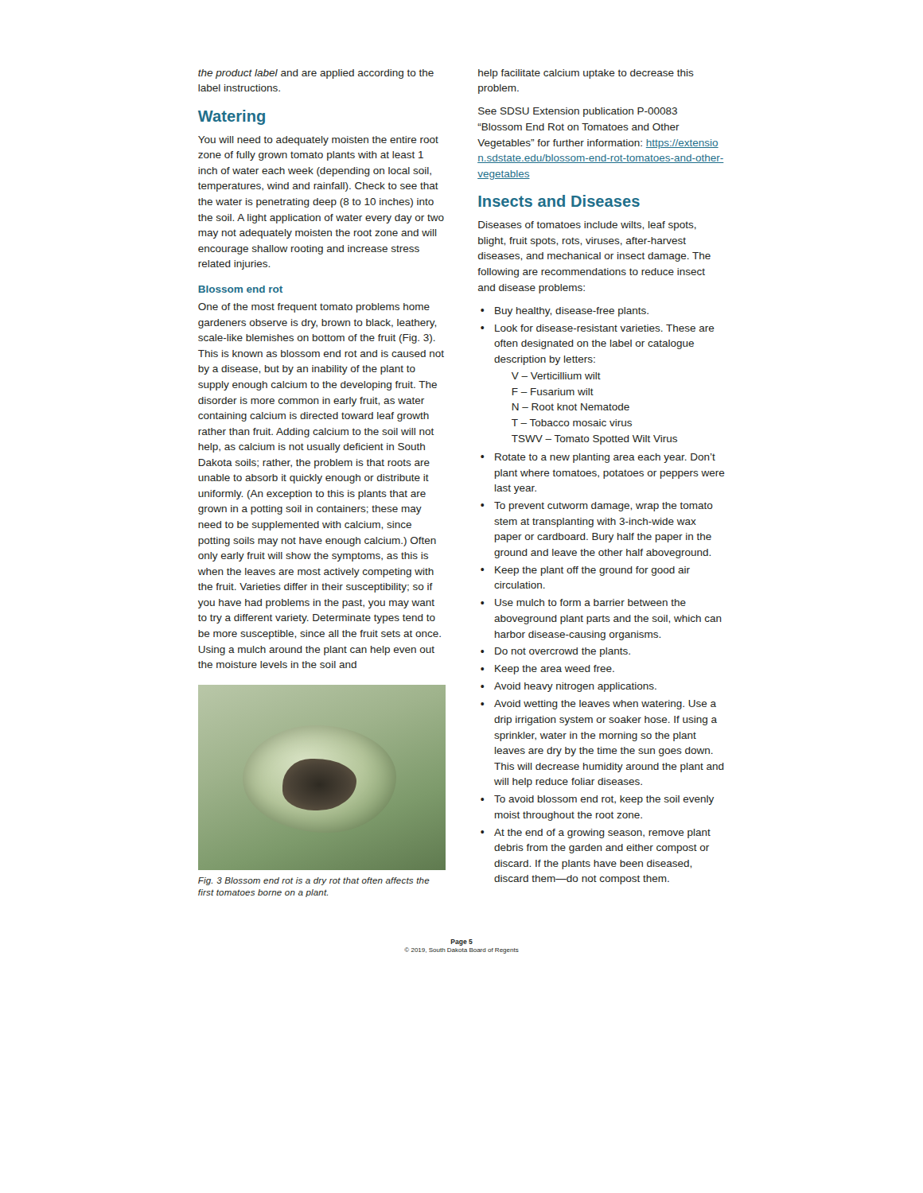the product label and are applied according to the label instructions.
Watering
You will need to adequately moisten the entire root zone of fully grown tomato plants with at least 1 inch of water each week (depending on local soil, temperatures, wind and rainfall). Check to see that the water is penetrating deep (8 to 10 inches) into the soil. A light application of water every day or two may not adequately moisten the root zone and will encourage shallow rooting and increase stress related injuries.
Blossom end rot
One of the most frequent tomato problems home gardeners observe is dry, brown to black, leathery, scale-like blemishes on bottom of the fruit (Fig. 3). This is known as blossom end rot and is caused not by a disease, but by an inability of the plant to supply enough calcium to the developing fruit. The disorder is more common in early fruit, as water containing calcium is directed toward leaf growth rather than fruit. Adding calcium to the soil will not help, as calcium is not usually deficient in South Dakota soils; rather, the problem is that roots are unable to absorb it quickly enough or distribute it uniformly. (An exception to this is plants that are grown in a potting soil in containers; these may need to be supplemented with calcium, since potting soils may not have enough calcium.) Often only early fruit will show the symptoms, as this is when the leaves are most actively competing with the fruit. Varieties differ in their susceptibility; so if you have had problems in the past, you may want to try a different variety. Determinate types tend to be more susceptible, since all the fruit sets at once. Using a mulch around the plant can help even out the moisture levels in the soil and
Fig. 3 Blossom end rot is a dry rot that often affects the first tomatoes borne on a plant.
help facilitate calcium uptake to decrease this problem.
See SDSU Extension publication P-00083 “Blossom End Rot on Tomatoes and Other Vegetables” for further information: https://extension.sdstate.edu/blossom-end-rot-tomatoes-and-other-vegetables
Insects and Diseases
Diseases of tomatoes include wilts, leaf spots, blight, fruit spots, rots, viruses, after-harvest diseases, and mechanical or insect damage. The following are recommendations to reduce insect and disease problems:
Buy healthy, disease-free plants.
Look for disease-resistant varieties. These are often designated on the label or catalogue description by letters:
V – Verticillium wilt
F – Fusarium wilt
N – Root knot Nematode
T – Tobacco mosaic virus
TSWV – Tomato Spotted Wilt Virus
Rotate to a new planting area each year. Don’t plant where tomatoes, potatoes or peppers were last year.
To prevent cutworm damage, wrap the tomato stem at transplanting with 3-inch-wide wax paper or cardboard. Bury half the paper in the ground and leave the other half aboveground.
Keep the plant off the ground for good air circulation.
Use mulch to form a barrier between the aboveground plant parts and the soil, which can harbor disease-causing organisms.
Do not overcrowd the plants.
Keep the area weed free.
Avoid heavy nitrogen applications.
Avoid wetting the leaves when watering. Use a drip irrigation system or soaker hose. If using a sprinkler, water in the morning so the plant leaves are dry by the time the sun goes down. This will decrease humidity around the plant and will help reduce foliar diseases.
To avoid blossom end rot, keep the soil evenly moist throughout the root zone.
At the end of a growing season, remove plant debris from the garden and either compost or discard. If the plants have been diseased, discard them—do not compost them.
Page 5
© 2019, South Dakota Board of Regents